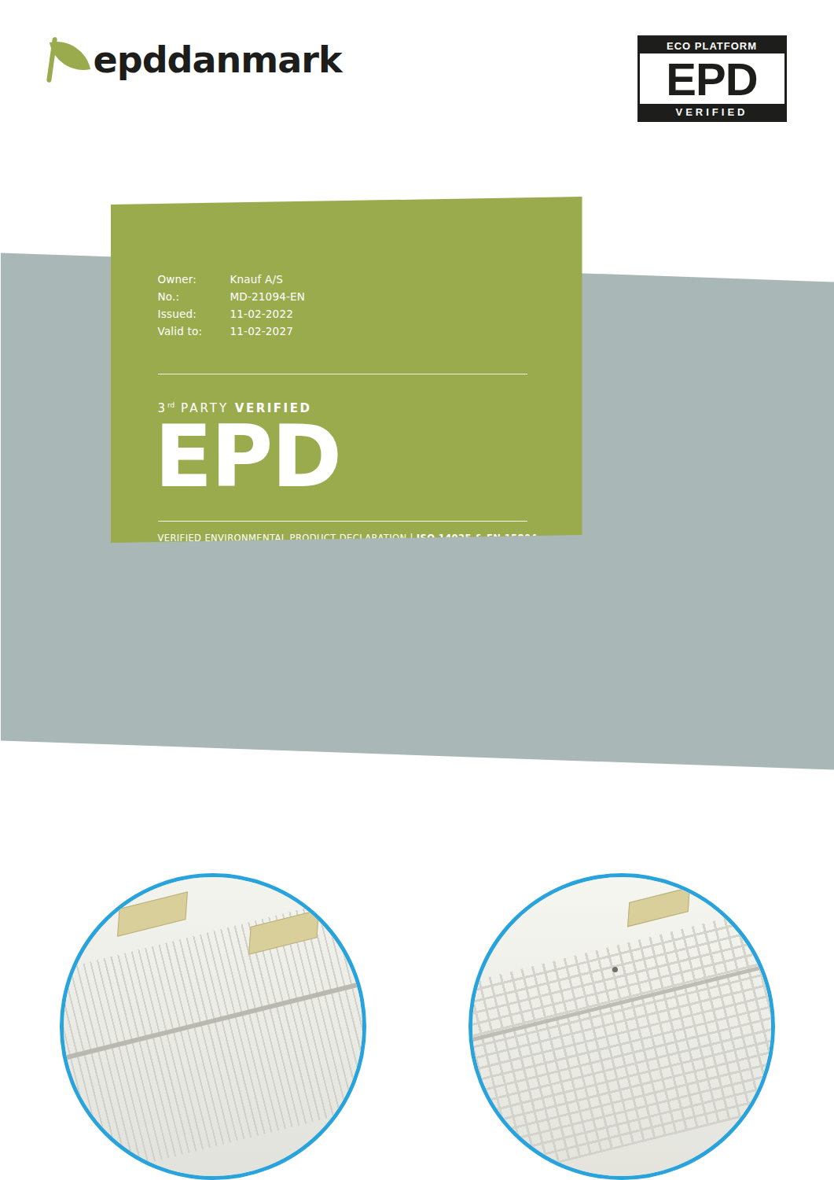epddanmark
ECO PLATFORM
EPD
VERIFIED
| Owner: | Knauf A/S |
| No.: | MD-21094-EN |
| Issued: | 11-02-2022 |
| Valid to: | 11-02-2027 |
3rd PARTY VERIFIED
EPD
VERIFIED ENVIRONMENTAL PRODUCT DECLARATION | ISO 14025 & EN 15804
Cover page of an Environmental Product Declaration for Knauf A/S perforated gypsum ceiling tiles.